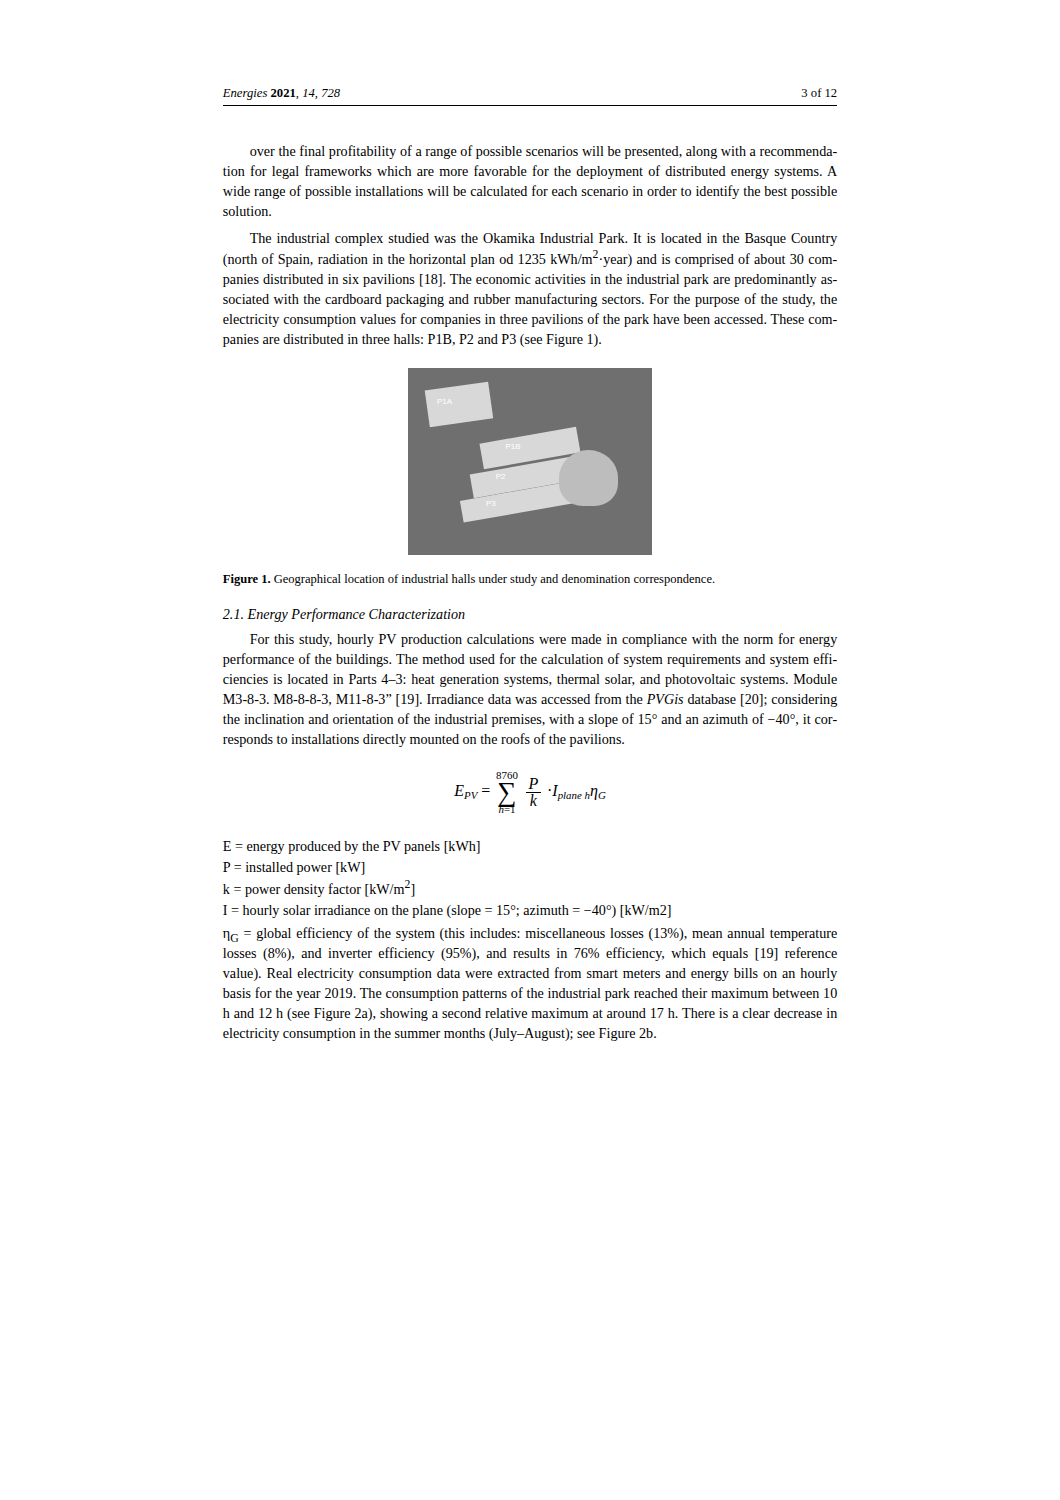Energies 2021, 14, 728 3 of 12
over the final profitability of a range of possible scenarios will be presented, along with a recommendation for legal frameworks which are more favorable for the deployment of distributed energy systems. A wide range of possible installations will be calculated for each scenario in order to identify the best possible solution.
The industrial complex studied was the Okamika Industrial Park. It is located in the Basque Country (north of Spain, radiation in the horizontal plan od 1235 kWh/m2·year) and is comprised of about 30 companies distributed in six pavilions [18]. The economic activities in the industrial park are predominantly associated with the cardboard packaging and rubber manufacturing sectors. For the purpose of the study, the electricity consumption values for companies in three pavilions of the park have been accessed. These companies are distributed in three halls: P1B, P2 and P3 (see Figure 1).
P1A P1B P2 P3
Figure 1. Geographical location of industrial halls under study and denomination correspondence.
2.1. Energy Performance Characterization
For this study, hourly PV production calculations were made in compliance with the norm for energy performance of the buildings. The method used for the calculation of system requirements and system efficiencies is located in Parts 4–3: heat generation systems, thermal solar, and photovoltaic systems. Module M3-8-3. M8-8-8-3, M11-8-3” [19]. Irradiance data was accessed from the PVGis database [20]; considering the inclination and orientation of the industrial premises, with a slope of 15° and an azimuth of −40°, it corresponds to installations directly mounted on the roofs of the pavilions.
EPV = 8760 ∑ h=1 P k ·Iplane h ηG
E = energy produced by the PV panels [kWh]
P = installed power [kW]
k = power density factor [kW/m2]
I = hourly solar irradiance on the plane (slope = 15°; azimuth = −40°) [kW/m2]
ηG = global efficiency of the system (this includes: miscellaneous losses (13%), mean annual temperature losses (8%), and inverter efficiency (95%), and results in 76% efficiency, which equals [19] reference value). Real electricity consumption data were extracted from smart meters and energy bills on an hourly basis for the year 2019. The consumption patterns of the industrial park reached their maximum between 10 h and 12 h (see Figure 2a), showing a second relative maximum at around 17 h. There is a clear decrease in electricity consumption in the summer months (July–August); see Figure 2b.